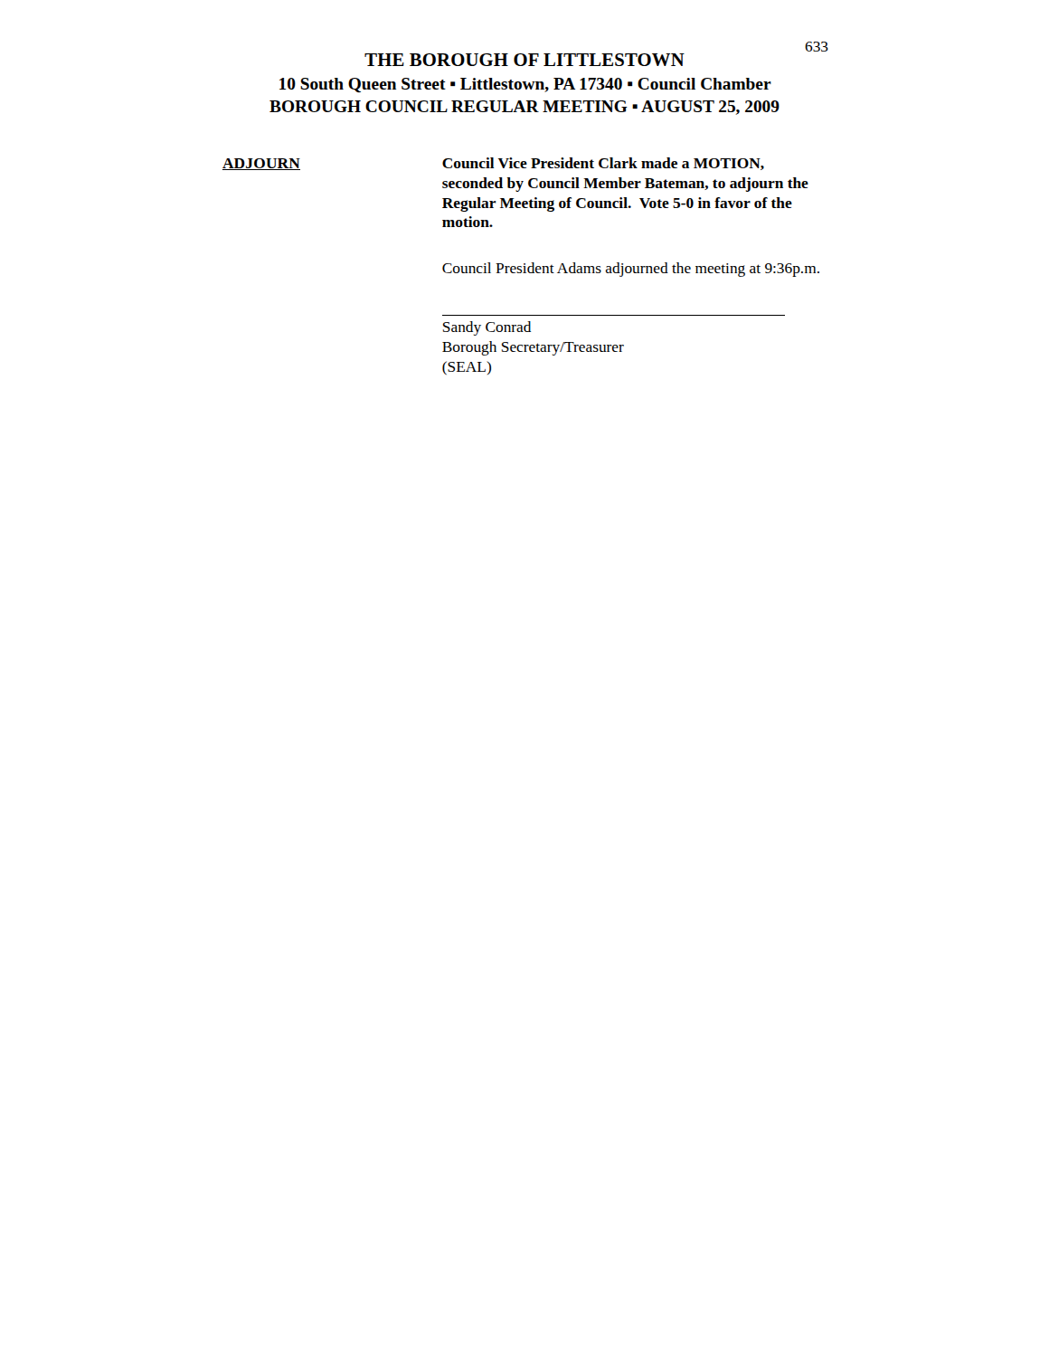633
THE BOROUGH OF LITTLESTOWN
10 South Queen Street ▪ Littlestown, PA 17340 ▪ Council Chamber
BOROUGH COUNCIL REGULAR MEETING ▪ AUGUST 25, 2009
ADJOURN
Council Vice President Clark made a MOTION, seconded by Council Member Bateman, to adjourn the Regular Meeting of Council. Vote 5-0 in favor of the motion.
Council President Adams adjourned the meeting at 9:36p.m.
Sandy Conrad
Borough Secretary/Treasurer
(SEAL)